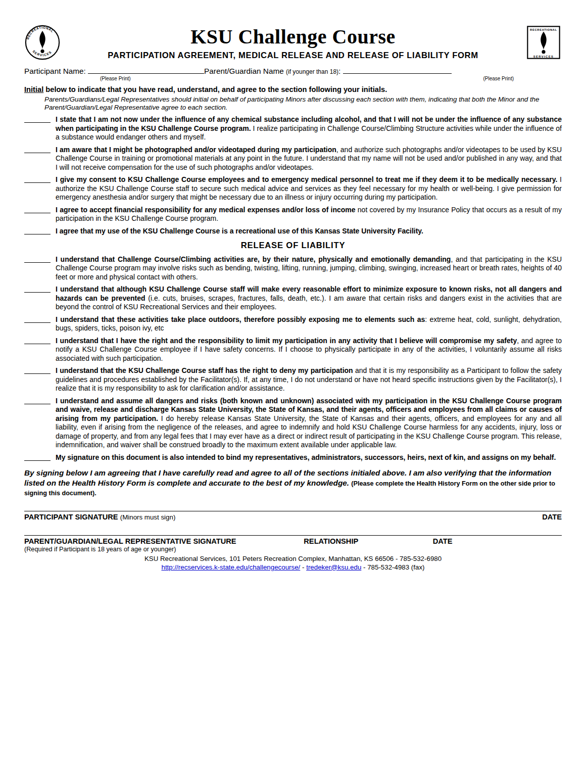RECREATIONAL SERVICES
RECREATIONAL SERVICES
KSU Challenge Course
PARTICIPATION AGREEMENT, MEDICAL RELEASE AND RELEASE OF LIABILITY FORM
Participant Name: Parent/Guardian Name (if younger than 18):
(Please Print) (Please Print)
Initial below to indicate that you have read, understand, and agree to the section following your initials.
Parents/Guardians/Legal Representatives should initial on behalf of participating Minors after discussing each section with them, indicating that both the Minor and the Parent/Guardian/Legal Representative agree to each section.
I state that I am not now under the influence of any chemical substance including alcohol, and that I will not be under the influence of any substance when participating in the KSU Challenge Course program. I realize participating in Challenge Course/Climbing Structure activities while under the influence of a substance would endanger others and myself.
I am aware that I might be photographed and/or videotaped during my participation, and authorize such photographs and/or videotapes to be used by KSU Challenge Course in training or promotional materials at any point in the future. I understand that my name will not be used and/or published in any way, and that I will not receive compensation for the use of such photographs and/or videotapes.
I give my consent to KSU Challenge Course employees and to emergency medical personnel to treat me if they deem it to be medically necessary. I authorize the KSU Challenge Course staff to secure such medical advice and services as they feel necessary for my health or well-being. I give permission for emergency anesthesia and/or surgery that might be necessary due to an illness or injury occurring during my participation.
I agree to accept financial responsibility for any medical expenses and/or loss of income not covered by my Insurance Policy that occurs as a result of my participation in the KSU Challenge Course program.
I agree that my use of the KSU Challenge Course is a recreational use of this Kansas State University Facility.
RELEASE OF LIABILITY
I understand that Challenge Course/Climbing activities are, by their nature, physically and emotionally demanding, and that participating in the KSU Challenge Course program may involve risks such as bending, twisting, lifting, running, jumping, climbing, swinging, increased heart or breath rates, heights of 40 feet or more and physical contact with others.
I understand that although KSU Challenge Course staff will make every reasonable effort to minimize exposure to known risks, not all dangers and hazards can be prevented (i.e. cuts, bruises, scrapes, fractures, falls, death, etc.). I am aware that certain risks and dangers exist in the activities that are beyond the control of KSU Recreational Services and their employees.
I understand that these activities take place outdoors, therefore possibly exposing me to elements such as: extreme heat, cold, sunlight, dehydration, bugs, spiders, ticks, poison ivy, etc
I understand that I have the right and the responsibility to limit my participation in any activity that I believe will compromise my safety, and agree to notify a KSU Challenge Course employee if I have safety concerns. If I choose to physically participate in any of the activities, I voluntarily assume all risks associated with such participation.
I understand that the KSU Challenge Course staff has the right to deny my participation and that it is my responsibility as a Participant to follow the safety guidelines and procedures established by the Facilitator(s). If, at any time, I do not understand or have not heard specific instructions given by the Facilitator(s), I realize that it is my responsibility to ask for clarification and/or assistance.
I understand and assume all dangers and risks (both known and unknown) associated with my participation in the KSU Challenge Course program and waive, release and discharge Kansas State University, the State of Kansas, and their agents, officers and employees from all claims or causes of arising from my participation. I do hereby release Kansas State University, the State of Kansas and their agents, officers, and employees for any and all liability, even if arising from the negligence of the releases, and agree to indemnify and hold KSU Challenge Course harmless for any accidents, injury, loss or damage of property, and from any legal fees that I may ever have as a direct or indirect result of participating in the KSU Challenge Course program. This release, indemnification, and waiver shall be construed broadly to the maximum extent available under applicable law.
My signature on this document is also intended to bind my representatives, administrators, successors, heirs, next of kin, and assigns on my behalf.
By signing below I am agreeing that I have carefully read and agree to all of the sections initialed above. I am also verifying that the information listed on the Health History Form is complete and accurate to the best of my knowledge. (Please complete the Health History Form on the other side prior to signing this document).
PARTICIPANT SIGNATURE (Minors must sign) DATE
PARENT/GUARDIAN/LEGAL REPRESENTATIVE SIGNATURE RELATIONSHIP DATE
(Required if Participant is 18 years of age or younger)
KSU Recreational Services, 101 Peters Recreation Complex, Manhattan, KS 66506 - 785-532-6980
http://recservices.k-state.edu/challengecourse/ - tredeker@ksu.edu - 785-532-4983 (fax)